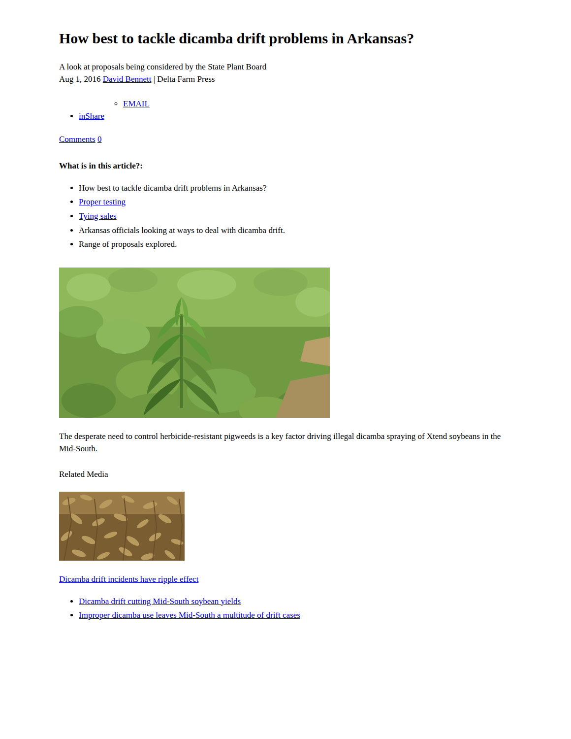How best to tackle dicamba drift problems in Arkansas?
A look at proposals being considered by the State Plant Board
Aug 1, 2016 David Bennett | Delta Farm Press
EMAIL
inShare
Comments 0
What is in this article?:
How best to tackle dicamba drift problems in Arkansas?
Proper testing
Tying sales
Arkansas officials looking at ways to deal with dicamba drift.
Range of proposals explored.
The desperate need to control herbicide-resistant pigweeds is a key factor driving illegal dicamba spraying of Xtend soybeans in the Mid-South.
Related Media
Dicamba drift incidents have ripple effect
Dicamba drift cutting Mid-South soybean yields
Improper dicamba use leaves Mid-South a multitude of drift cases